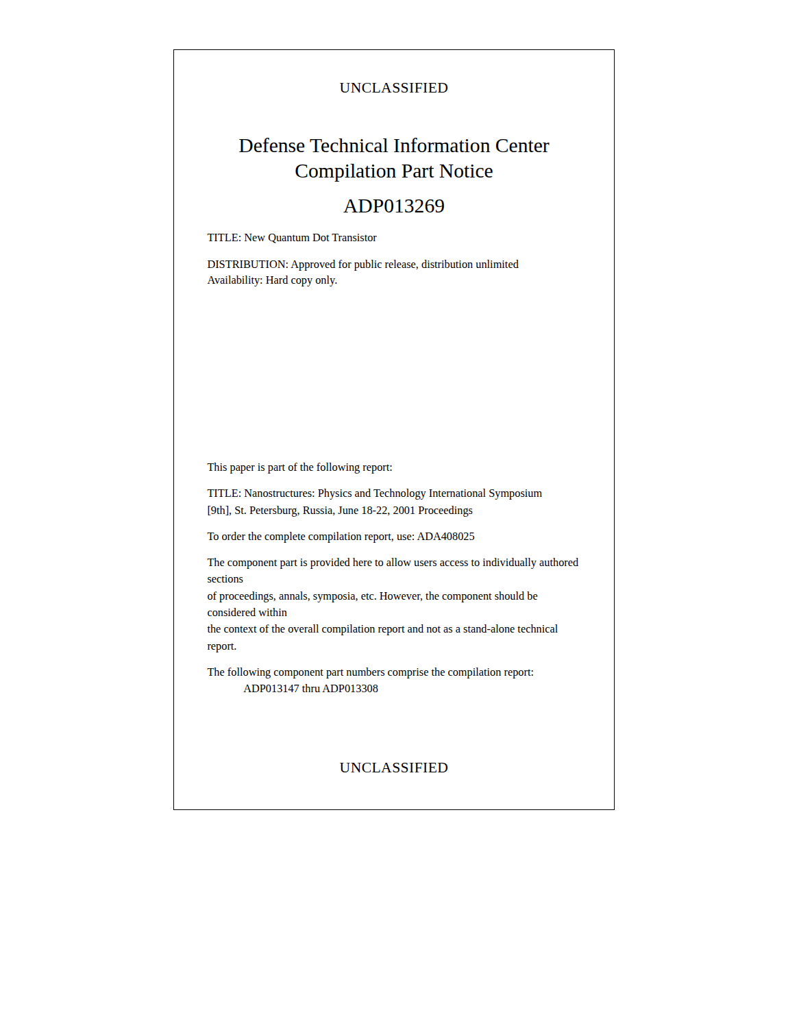UNCLASSIFIED
Defense Technical Information CenterCompilation Part Notice
ADP013269
TITLE: New Quantum Dot Transistor
DISTRIBUTION: Approved for public release, distribution unlimited
Availability: Hard copy only.
This paper is part of the following report:
TITLE: Nanostructures: Physics and Technology International Symposium
[9th], St. Petersburg, Russia, June 18-22, 2001 Proceedings
To order the complete compilation report, use: ADA408025
The component part is provided here to allow users access to individually authored sections
of proceedings, annals, symposia, etc. However, the component should be considered within
the context of the overall compilation report and not as a stand-alone technical report.
The following component part numbers comprise the compilation report:
ADP013147 thru ADP013308
UNCLASSIFIED